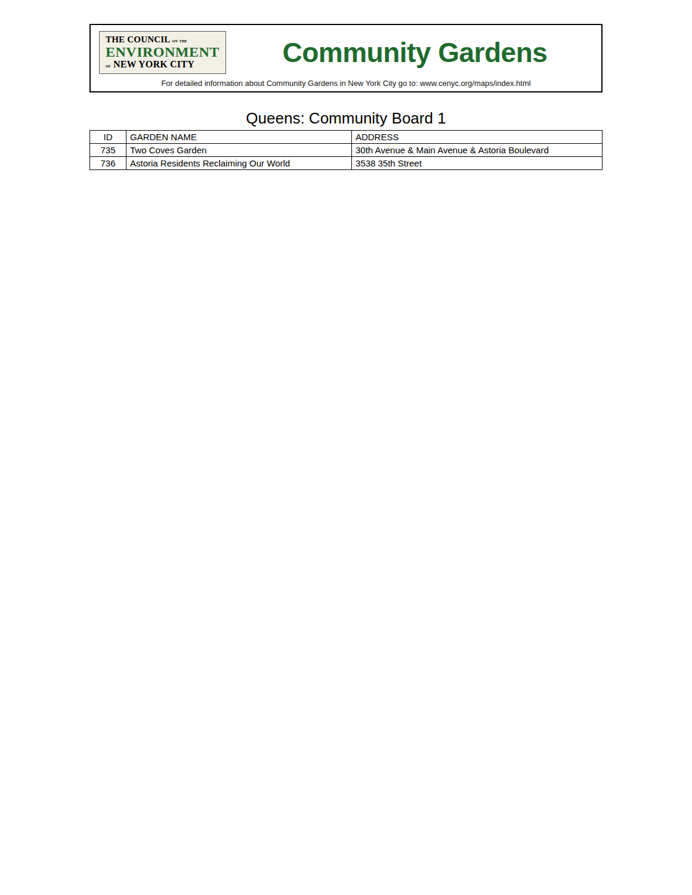THE COUNCIL on the
ENVIRONMENT
of NEW YORK CITY
Community Gardens
For detailed information about Community Gardens in New York City go to: www.cenyc.org/maps/index.html
Queens: Community Board 1
| ID | GARDEN NAME | ADDRESS |
| --- | --- | --- |
| 735 | Two Coves Garden | 30th Avenue & Main Avenue & Astoria Boulevard |
| 736 | Astoria Residents Reclaiming Our World | 3538 35th Street |